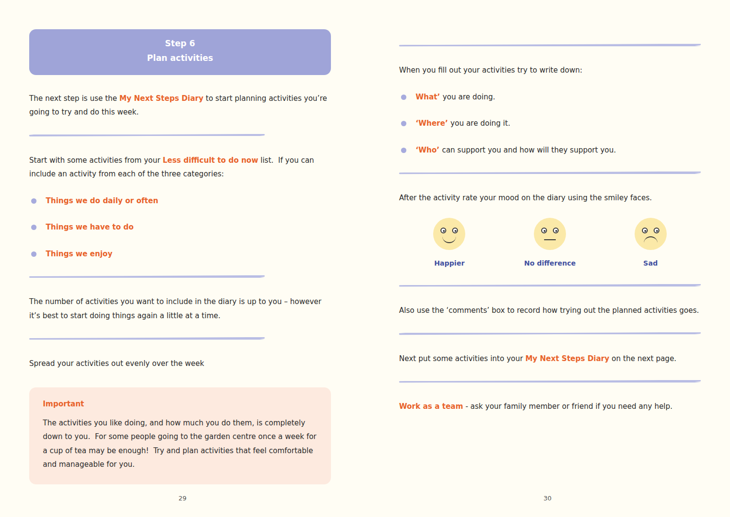Step 6
Plan activities
The next step is use the My Next Steps Diary to start planning activities you’re going to try and do this week.
Start with some activities from your Less difficult to do now list. If you can include an activity from each of the three categories:
Things we do daily or often
Things we have to do
Things we enjoy
The number of activities you want to include in the diary is up to you – however it’s best to start doing things again a little at a time.
Spread your activities out evenly over the week
Important
The activities you like doing, and how much you do them, is completely down to you. For some people going to the garden centre once a week for a cup of tea may be enough! Try and plan activities that feel comfortable and manageable for you.
29
When you fill out your activities try to write down:
What’ you are doing.
‘Where’ you are doing it.
‘Who’ can support you and how will they support you.
After the activity rate your mood on the diary using the smiley faces.
Happier
No difference
Sad
Also use the ‘comments’ box to record how trying out the planned activities goes.
Next put some activities into your My Next Steps Diary on the next page.
Work as a team - ask your family member or friend if you need any help.
30